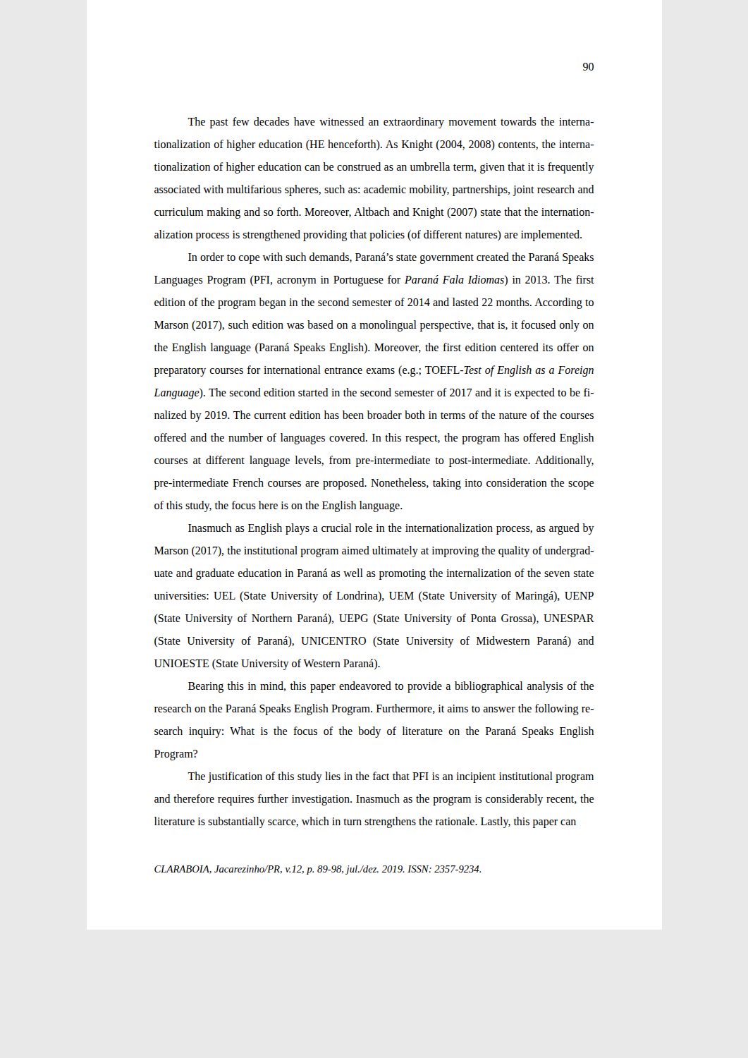90
The past few decades have witnessed an extraordinary movement towards the internationalization of higher education (HE henceforth). As Knight (2004, 2008) contents, the internationalization of higher education can be construed as an umbrella term, given that it is frequently associated with multifarious spheres, such as: academic mobility, partnerships, joint research and curriculum making and so forth. Moreover, Altbach and Knight (2007) state that the internationalization process is strengthened providing that policies (of different natures) are implemented.
In order to cope with such demands, Paraná’s state government created the Paraná Speaks Languages Program (PFI, acronym in Portuguese for Paraná Fala Idiomas) in 2013. The first edition of the program began in the second semester of 2014 and lasted 22 months. According to Marson (2017), such edition was based on a monolingual perspective, that is, it focused only on the English language (Paraná Speaks English). Moreover, the first edition centered its offer on preparatory courses for international entrance exams (e.g.; TOEFL-Test of English as a Foreign Language). The second edition started in the second semester of 2017 and it is expected to be finalized by 2019. The current edition has been broader both in terms of the nature of the courses offered and the number of languages covered. In this respect, the program has offered English courses at different language levels, from pre-intermediate to post-intermediate. Additionally, pre-intermediate French courses are proposed. Nonetheless, taking into consideration the scope of this study, the focus here is on the English language.
Inasmuch as English plays a crucial role in the internationalization process, as argued by Marson (2017), the institutional program aimed ultimately at improving the quality of undergraduate and graduate education in Paraná as well as promoting the internalization of the seven state universities: UEL (State University of Londrina), UEM (State University of Maringá), UENP (State University of Northern Paraná), UEPG (State University of Ponta Grossa), UNESPAR (State University of Paraná), UNICENTRO (State University of Midwestern Paraná) and UNIOESTE (State University of Western Paraná).
Bearing this in mind, this paper endeavored to provide a bibliographical analysis of the research on the Paraná Speaks English Program. Furthermore, it aims to answer the following research inquiry: What is the focus of the body of literature on the Paraná Speaks English Program?
The justification of this study lies in the fact that PFI is an incipient institutional program and therefore requires further investigation. Inasmuch as the program is considerably recent, the literature is substantially scarce, which in turn strengthens the rationale. Lastly, this paper can
CLARABOIA, Jacarezinho/PR, v.12, p. 89-98, jul./dez. 2019. ISSN: 2357-9234.